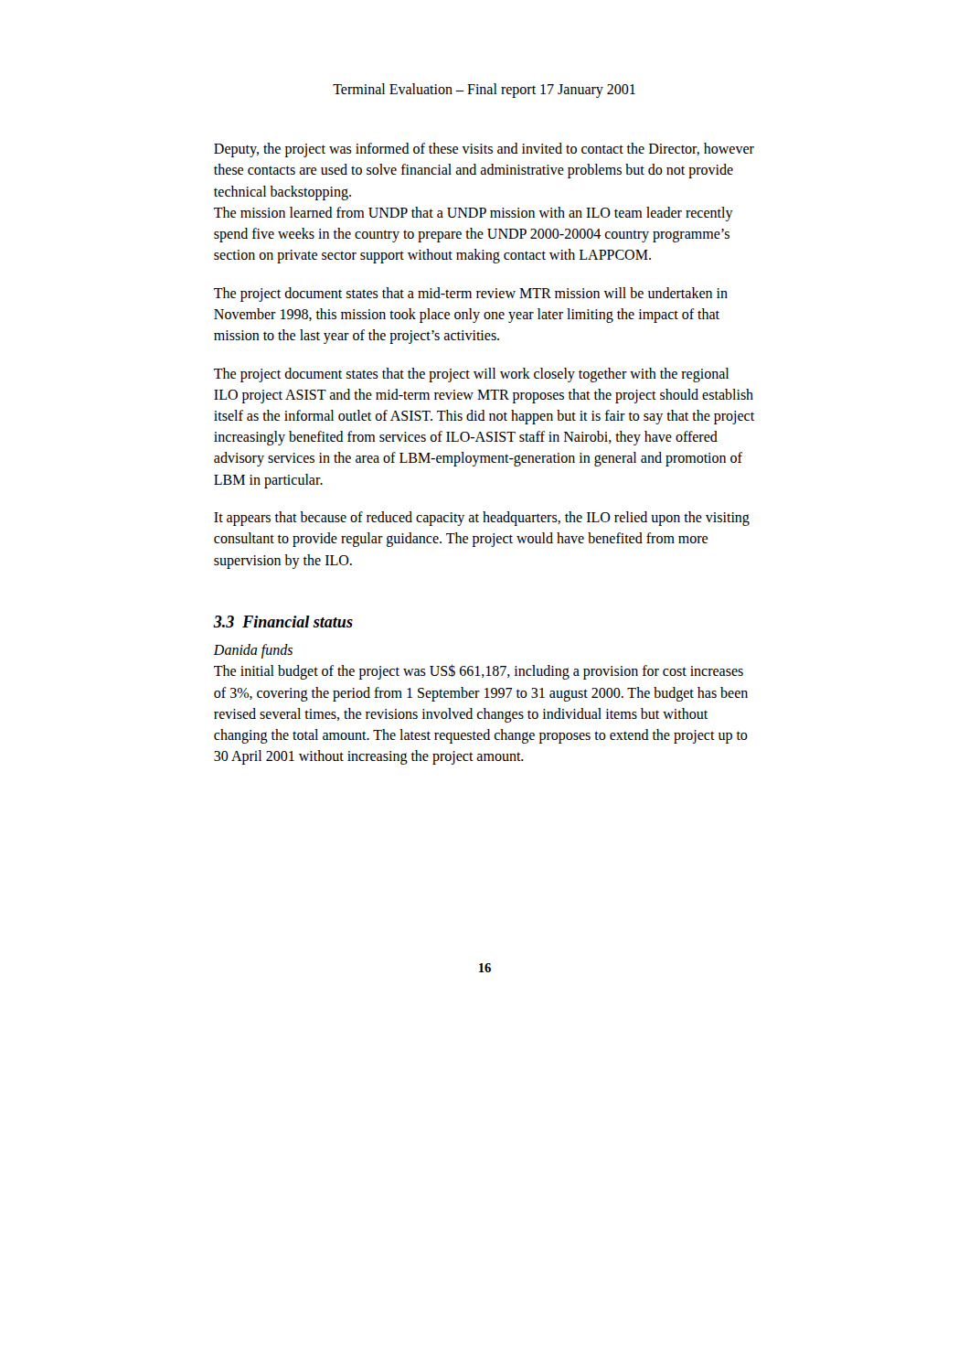Terminal Evaluation – Final report 17 January 2001
Deputy, the project was informed of these visits and invited to contact the Director, however these contacts are used to solve financial and administrative problems but do not provide technical backstopping.
The mission learned from UNDP that a UNDP mission with an ILO team leader recently spend five weeks in the country to prepare the UNDP 2000-20004 country programme’s section on private sector support without making contact with LAPPCOM.
The project document states that a mid-term review MTR mission will be undertaken in November 1998, this mission took place only one year later limiting the impact of that mission to the last year of the project’s activities.
The project document states that the project will work closely together with the regional ILO project ASIST and the mid-term review MTR proposes that the project should establish itself as the informal outlet of ASIST. This did not happen but it is fair to say that the project increasingly benefited from services of ILO-ASIST staff in Nairobi, they have offered advisory services in the area of LBM-employment-generation in general and promotion of LBM in particular.
It appears that because of reduced capacity at headquarters, the ILO relied upon the visiting consultant to provide regular guidance. The project would have benefited from more supervision by the ILO.
3.3 Financial status
Danida funds
The initial budget of the project was US$ 661,187, including a provision for cost increases of 3%, covering the period from 1 September 1997 to 31 august 2000. The budget has been revised several times, the revisions involved changes to individual items but without changing the total amount. The latest requested change proposes to extend the project up to 30 April 2001 without increasing the project amount.
16